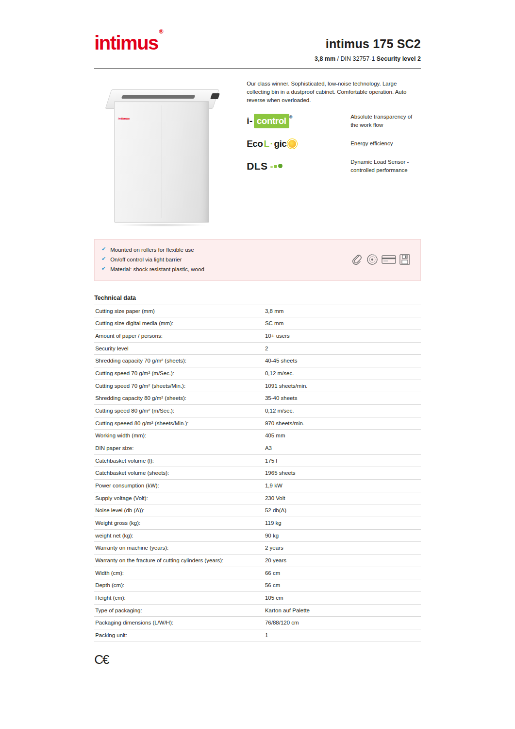intimus®
intimus 175 SC2
3,8 mm / DIN 32757-1 Security level 2
intimus
Our class winner. Sophisticated, low-noise technology. Large collecting bin in a dustproof cabinet. Comfortable operation. Auto reverse when overloaded.
i-control®
Absolute transparency of the work flow
Eco L·gic
Energy efficiency
DLS
Dynamic Load Sensor - controlled performance
Mounted on rollers for flexible use
On/off control via light barrier
Material: shock resistant plastic, wood
Technical data
| Cutting size paper (mm) | 3,8 mm |
| Cutting size digital media (mm): | SC mm |
| Amount of paper / persons: | 10+ users |
| Security level | 2 |
| Shredding capacity 70 g/m² (sheets): | 40-45 sheets |
| Cutting speed 70 g/m² (m/Sec.): | 0,12 m/sec. |
| Cutting speed 70 g/m² (sheets/Min.): | 1091 sheets/min. |
| Shredding capacity 80 g/m² (sheets): | 35-40 sheets |
| Cutting speed 80 g/m² (m/Sec.): | 0,12 m/sec. |
| Cutting speeed 80 g/m² (sheets/Min.): | 970 sheets/min. |
| Working width (mm): | 405 mm |
| DIN paper size: | A3 |
| Catchbasket volume (l): | 175 l |
| Catchbasket volume (sheets): | 1965 sheets |
| Power consumption (kW): | 1,9 kW |
| Supply voltage (Volt): | 230 Volt |
| Noise level (db (A)): | 52 db(A) |
| Weight gross (kg): | 119 kg |
| weight net (kg): | 90 kg |
| Warranty on machine (years): | 2 years |
| Warranty on the fracture of cutting cylinders (years): | 20 years |
| Width (cm): | 66 cm |
| Depth (cm): | 56 cm |
| Height (cm): | 105 cm |
| Type of packaging: | Karton auf Palette |
| Packaging dimensions (L/W/H): | 76/88/120 cm |
| Packing unit: | 1 |
C€